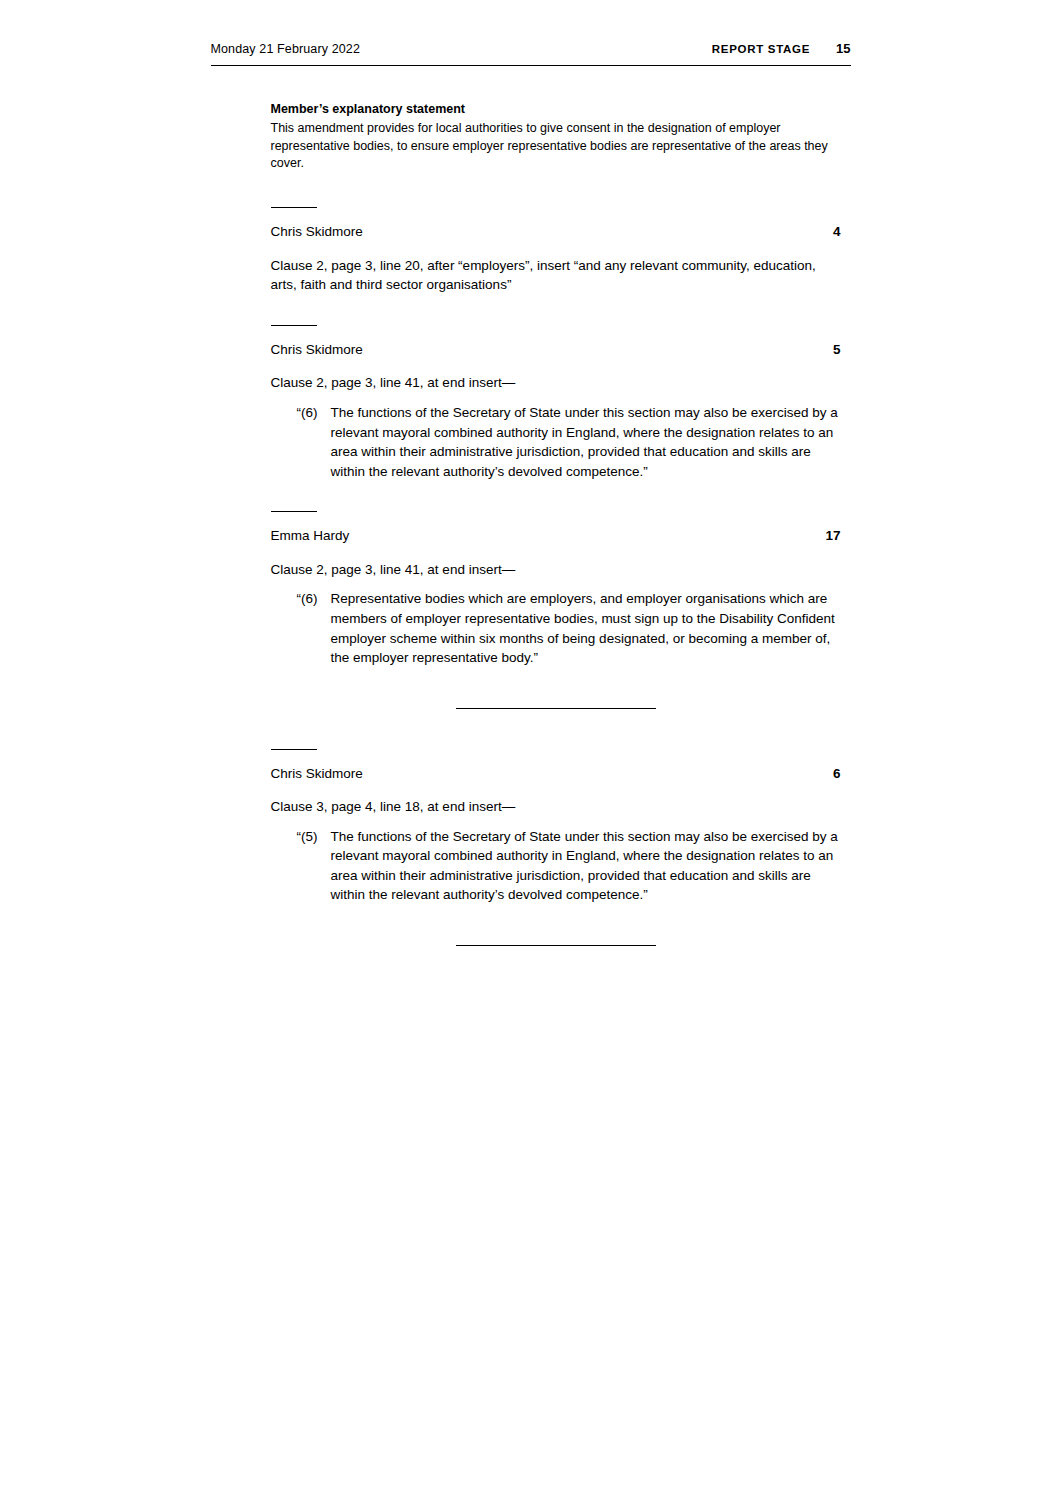Monday 21 February 2022
Report Stage 15
Member’s explanatory statement
This amendment provides for local authorities to give consent in the designation of employer representative bodies, to ensure employer representative bodies are representative of the areas they cover.
Chris Skidmore 4
Clause 2, page 3, line 20, after “employers”, insert “and any relevant community, education, arts, faith and third sector organisations”
Chris Skidmore 5
Clause 2, page 3, line 41, at end insert—
“(6) The functions of the Secretary of State under this section may also be exercised by a relevant mayoral combined authority in England, where the designation relates to an area within their administrative jurisdiction, provided that education and skills are within the relevant authority’s devolved competence.”
Emma Hardy 17
Clause 2, page 3, line 41, at end insert—
“(6) Representative bodies which are employers, and employer organisations which are members of employer representative bodies, must sign up to the Disability Confident employer scheme within six months of being designated, or becoming a member of, the employer representative body.”
Chris Skidmore 6
Clause 3, page 4, line 18, at end insert—
“(5) The functions of the Secretary of State under this section may also be exercised by a relevant mayoral combined authority in England, where the designation relates to an area within their administrative jurisdiction, provided that education and skills are within the relevant authority’s devolved competence.”